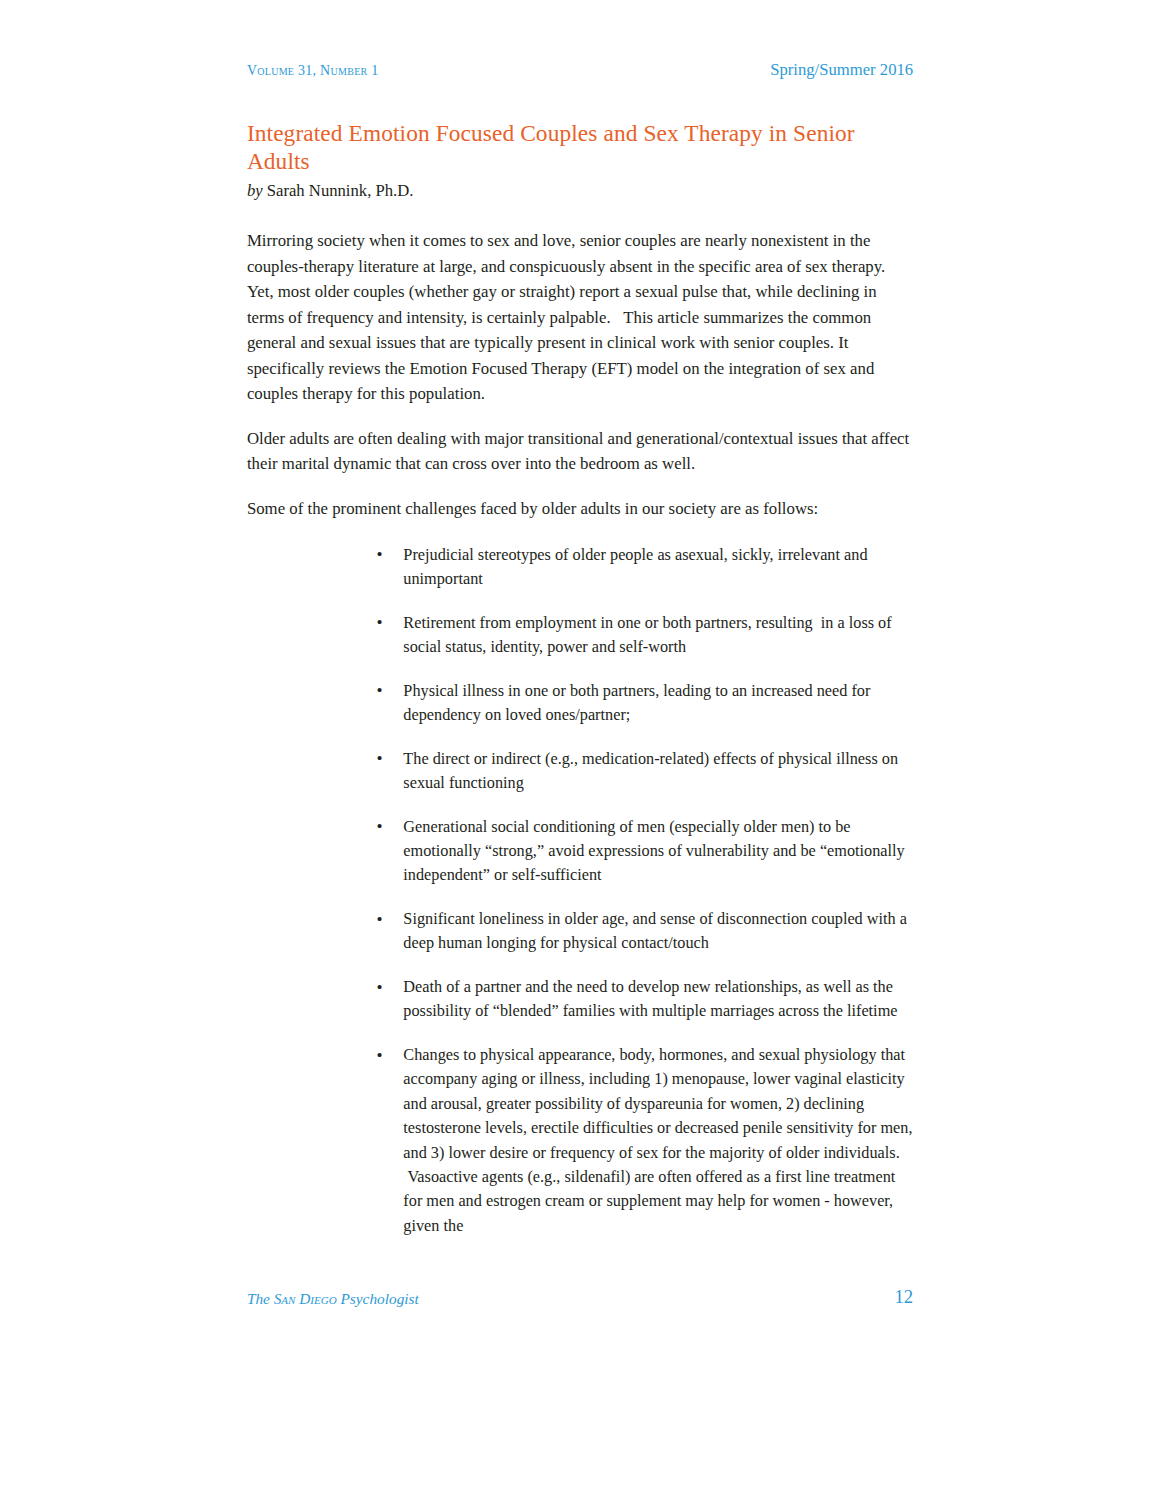Volume 31, Number 1 Spring/Summer 2016
Integrated Emotion Focused Couples and Sex Therapy in Senior Adults
by Sarah Nunnink, Ph.D.
Mirroring society when it comes to sex and love, senior couples are nearly nonexistent in the couples-therapy literature at large, and conspicuously absent in the specific area of sex therapy. Yet, most older couples (whether gay or straight) report a sexual pulse that, while declining in terms of frequency and intensity, is certainly palpable. This article summarizes the common general and sexual issues that are typically present in clinical work with senior couples. It specifically reviews the Emotion Focused Therapy (EFT) model on the integration of sex and couples therapy for this population.
Older adults are often dealing with major transitional and generational/contextual issues that affect their marital dynamic that can cross over into the bedroom as well.
Some of the prominent challenges faced by older adults in our society are as follows:
Prejudicial stereotypes of older people as asexual, sickly, irrelevant and unimportant
Retirement from employment in one or both partners, resulting in a loss of social status, identity, power and self-worth
Physical illness in one or both partners, leading to an increased need for dependency on loved ones/partner;
The direct or indirect (e.g., medication-related) effects of physical illness on sexual functioning
Generational social conditioning of men (especially older men) to be emotionally “strong,” avoid expressions of vulnerability and be “emotionally independent” or self-sufficient
Significant loneliness in older age, and sense of disconnection coupled with a deep human longing for physical contact/touch
Death of a partner and the need to develop new relationships, as well as the possibility of “blended” families with multiple marriages across the lifetime
Changes to physical appearance, body, hormones, and sexual physiology that accompany aging or illness, including 1) menopause, lower vaginal elasticity and arousal, greater possibility of dyspareunia for women, 2) declining testosterone levels, erectile difficulties or decreased penile sensitivity for men, and 3) lower desire or frequency of sex for the majority of older individuals. Vasoactive agents (e.g., sildenafil) are often offered as a first line treatment for men and estrogen cream or supplement may help for women - however, given the
The San Diego Psychologist 12